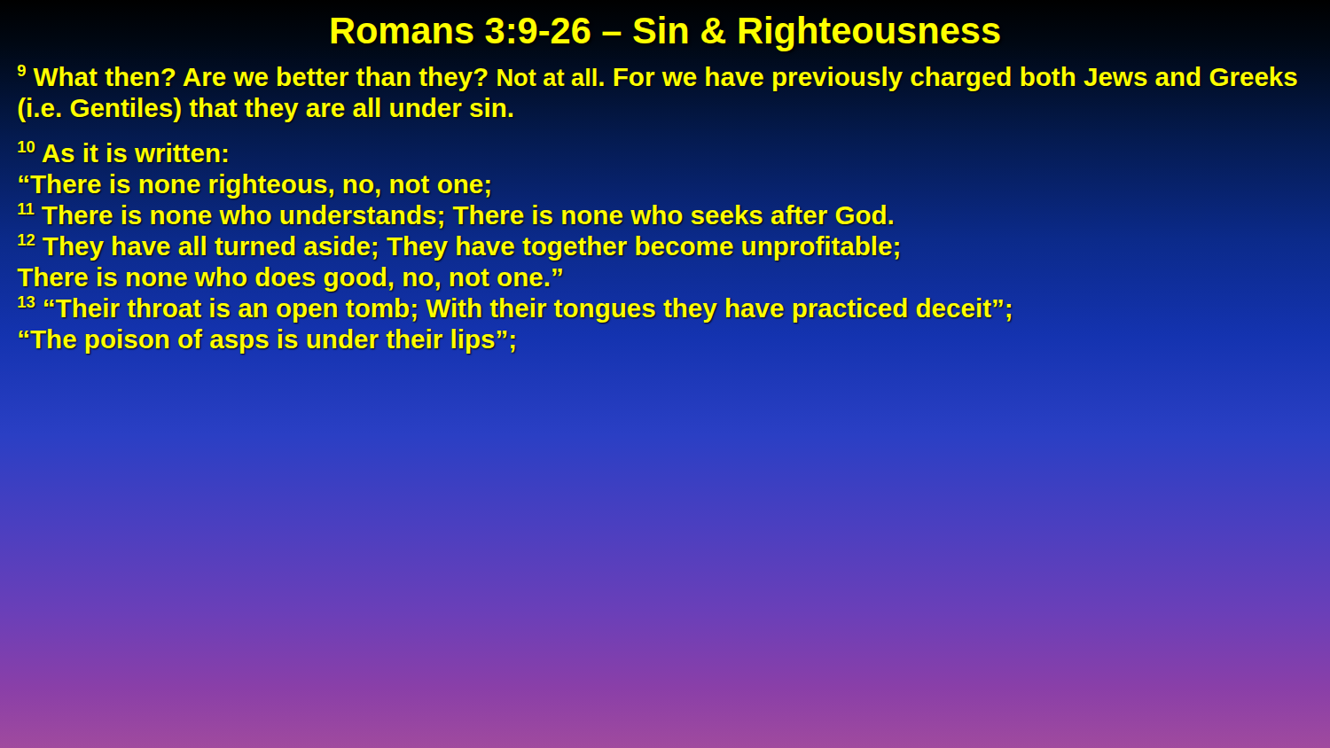Romans 3:9-26 – Sin & Righteousness
9 What then? Are we better than they? Not at all. For we have previously charged both Jews and Greeks (i.e. Gentiles) that they are all under sin.
10 As it is written:
“There is none righteous, no, not one;
11 There is none who understands; There is none who seeks after God.
12 They have all turned aside; They have together become unprofitable;
There is none who does good, no, not one.”
13 “Their throat is an open tomb; With their tongues they have practiced deceit”;
“The poison of asps is under their lips”;